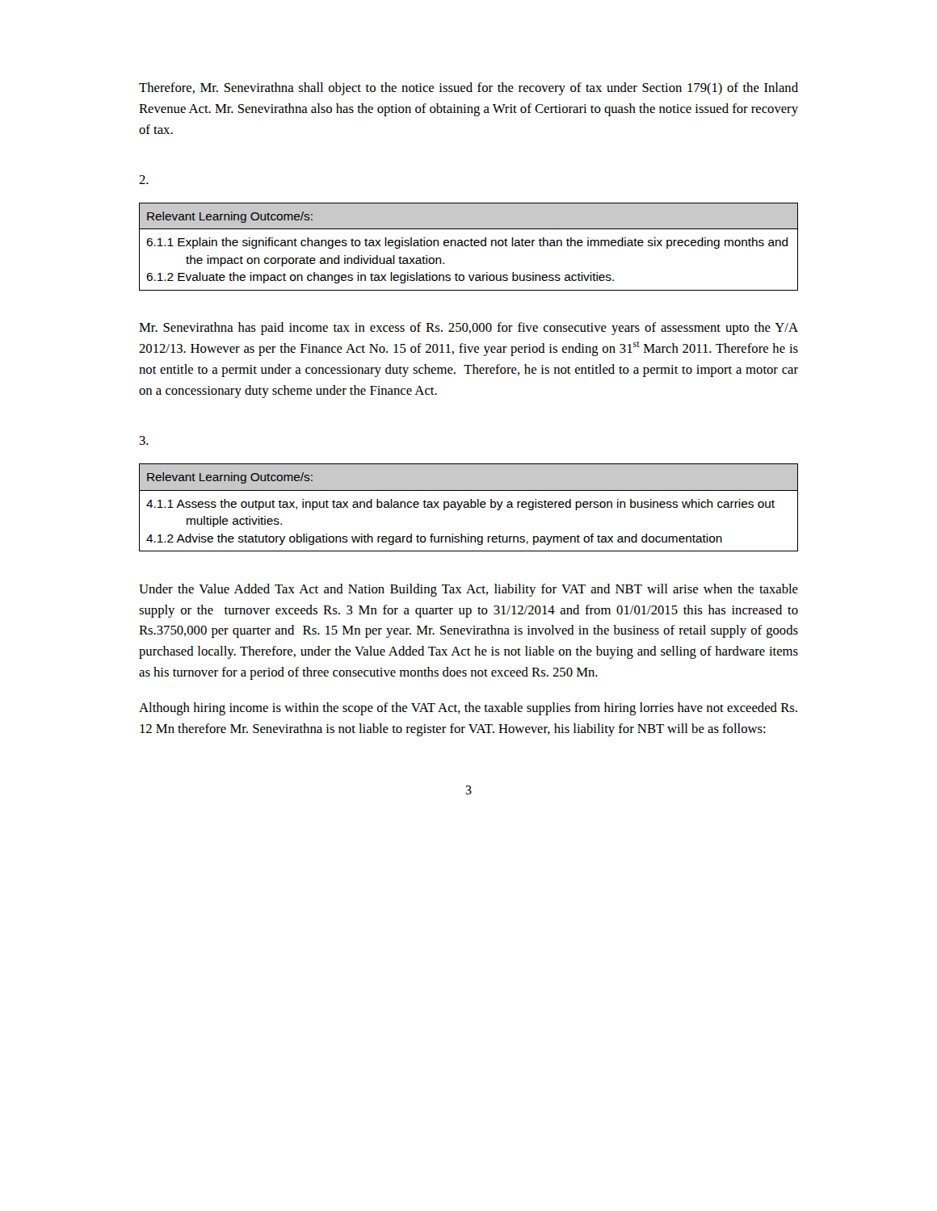Therefore, Mr. Senevirathna shall object to the notice issued for the recovery of tax under Section 179(1) of the Inland Revenue Act. Mr. Senevirathna also has the option of obtaining a Writ of Certiorari to quash the notice issued for recovery of tax.
2.
| Relevant Learning Outcome/s: |
| 6.1.1 Explain the significant changes to tax legislation enacted not later than the immediate six preceding months and the impact on corporate and individual taxation. 6.1.2 Evaluate the impact on changes in tax legislations to various business activities. |
Mr. Senevirathna has paid income tax in excess of Rs. 250,000 for five consecutive years of assessment upto the Y/A 2012/13. However as per the Finance Act No. 15 of 2011, five year period is ending on 31st March 2011. Therefore he is not entitle to a permit under a concessionary duty scheme. Therefore, he is not entitled to a permit to import a motor car on a concessionary duty scheme under the Finance Act.
3.
| Relevant Learning Outcome/s: |
| 4.1.1 Assess the output tax, input tax and balance tax payable by a registered person in business which carries out multiple activities. 4.1.2 Advise the statutory obligations with regard to furnishing returns, payment of tax and documentation |
Under the Value Added Tax Act and Nation Building Tax Act, liability for VAT and NBT will arise when the taxable supply or the turnover exceeds Rs. 3 Mn for a quarter up to 31/12/2014 and from 01/01/2015 this has increased to Rs.3750,000 per quarter and Rs. 15 Mn per year. Mr. Senevirathna is involved in the business of retail supply of goods purchased locally. Therefore, under the Value Added Tax Act he is not liable on the buying and selling of hardware items as his turnover for a period of three consecutive months does not exceed Rs. 250 Mn.
Although hiring income is within the scope of the VAT Act, the taxable supplies from hiring lorries have not exceeded Rs. 12 Mn therefore Mr. Senevirathna is not liable to register for VAT. However, his liability for NBT will be as follows:
3